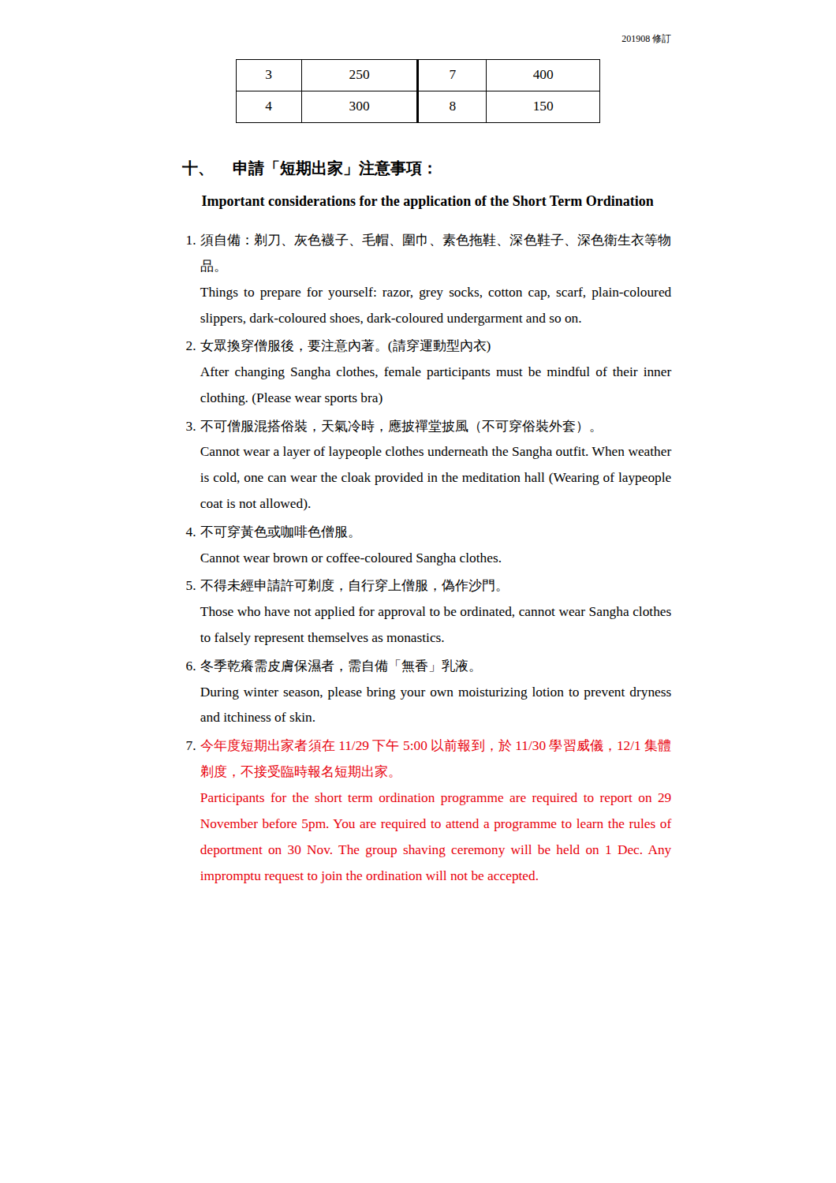201908 修訂
| 3 | 250 | 7 | 400 |
| 4 | 300 | 8 | 150 |
十、申請「短期出家」注意事項：
Important considerations for the application of the Short Term Ordination
須自備：剃刀、灰色襪子、毛帽、圍巾、素色拖鞋、深色鞋子、深色衛生衣等物品。 Things to prepare for yourself: razor, grey socks, cotton cap, scarf, plain-coloured slippers, dark-coloured shoes, dark-coloured undergarment and so on.
女眾換穿僧服後，要注意內著。(請穿運動型內衣) After changing Sangha clothes, female participants must be mindful of their inner clothing. (Please wear sports bra)
不可僧服混搭俗裝，天氣冷時，應披禪堂披風（不可穿俗裝外套）。 Cannot wear a layer of laypeople clothes underneath the Sangha outfit. When weather is cold, one can wear the cloak provided in the meditation hall (Wearing of laypeople coat is not allowed).
不可穿黃色或咖啡色僧服。 Cannot wear brown or coffee-coloured Sangha clothes.
不得未經申請許可剃度，自行穿上僧服，偽作沙門。 Those who have not applied for approval to be ordinated, cannot wear Sangha clothes to falsely represent themselves as monastics.
冬季乾癢需皮膚保濕者，需自備「無香」乳液。 During winter season, please bring your own moisturizing lotion to prevent dryness and itchiness of skin.
今年度短期出家者須在 11/29 下午 5:00 以前報到，於 11/30 學習威儀，12/1 集體剃度，不接受臨時報名短期出家。 Participants for the short term ordination programme are required to report on 29 November before 5pm. You are required to attend a programme to learn the rules of deportment on 30 Nov. The group shaving ceremony will be held on 1 Dec. Any impromptu request to join the ordination will not be accepted.